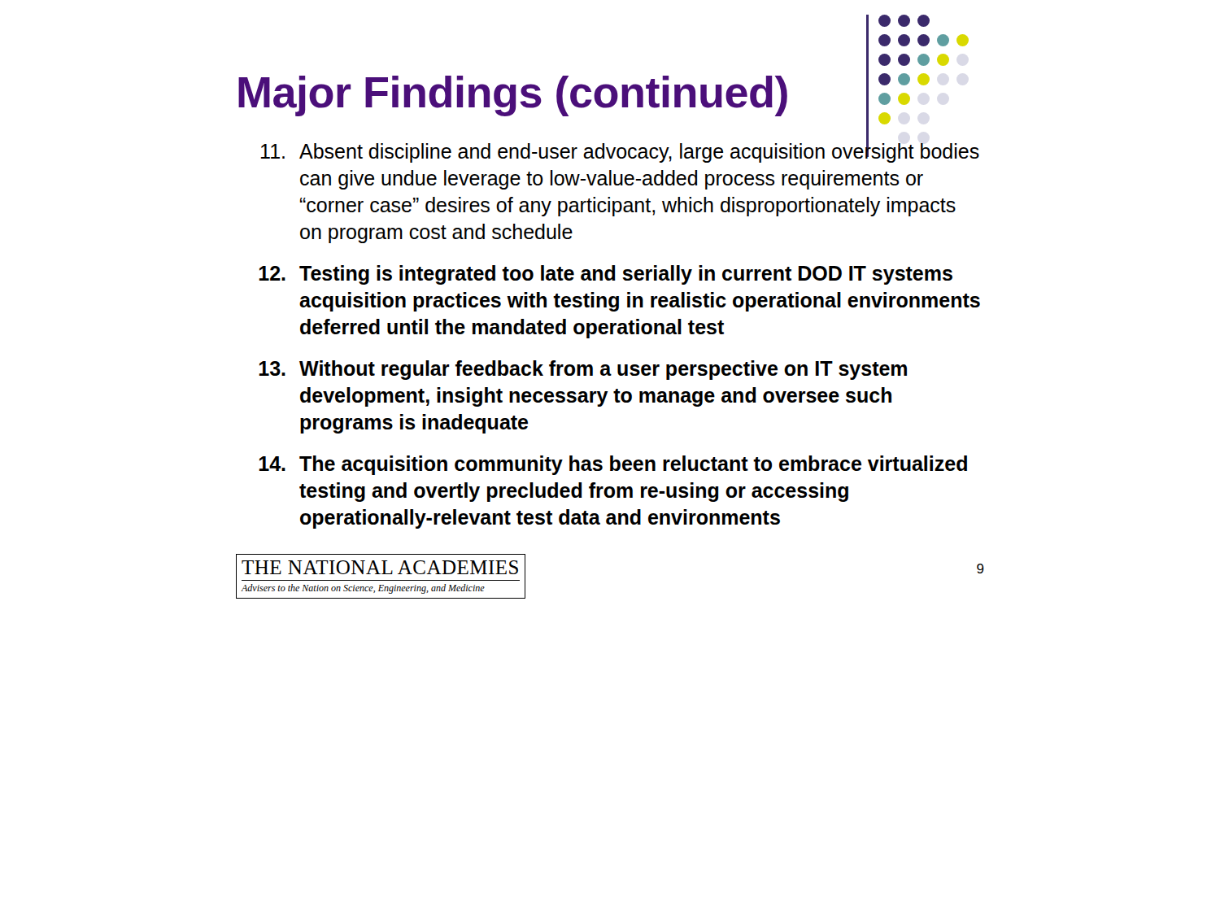Major Findings (continued)
11. Absent discipline and end-user advocacy, large acquisition oversight bodies can give undue leverage to low-value-added process requirements or “corner case” desires of any participant, which disproportionately impacts on program cost and schedule
12. Testing is integrated too late and serially in current DOD IT systems acquisition practices with testing in realistic operational environments deferred until the mandated operational test
13. Without regular feedback from a user perspective on IT system development, insight necessary to manage and oversee such programs is inadequate
14. The acquisition community has been reluctant to embrace virtualized testing and overtly precluded from re-using or accessing operationally-relevant test data and environments
THE NATIONAL ACADEMIES
Advisers to the Nation on Science, Engineering, and Medicine
9